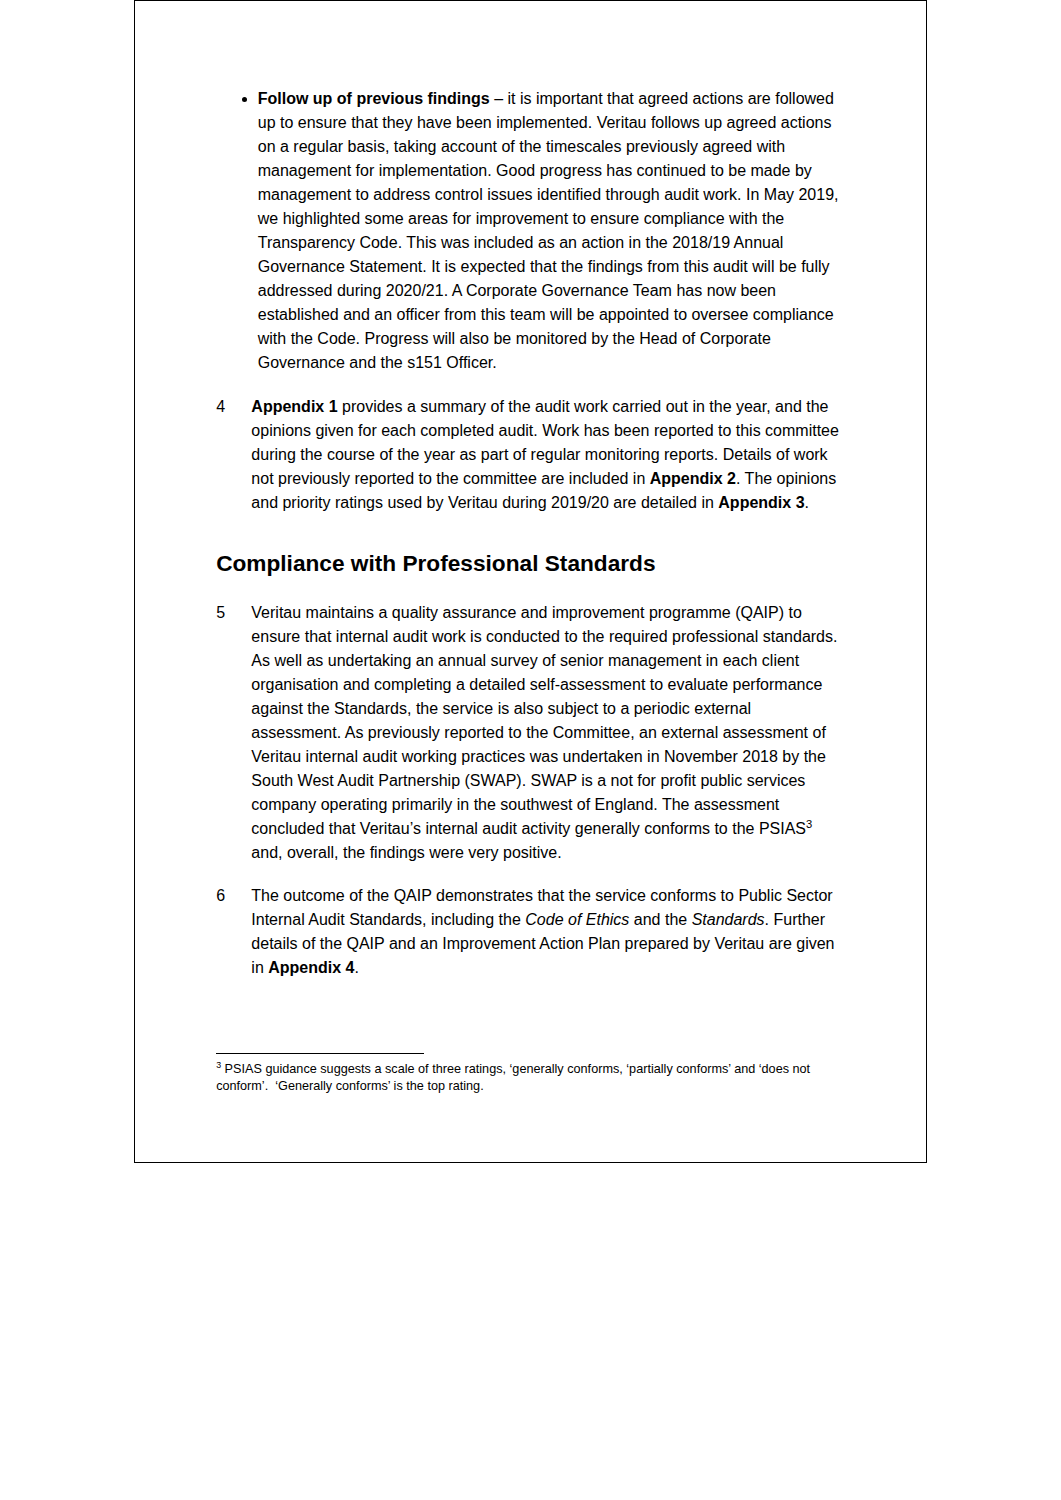Follow up of previous findings – it is important that agreed actions are followed up to ensure that they have been implemented. Veritau follows up agreed actions on a regular basis, taking account of the timescales previously agreed with management for implementation. Good progress has continued to be made by management to address control issues identified through audit work. In May 2019, we highlighted some areas for improvement to ensure compliance with the Transparency Code. This was included as an action in the 2018/19 Annual Governance Statement. It is expected that the findings from this audit will be fully addressed during 2020/21. A Corporate Governance Team has now been established and an officer from this team will be appointed to oversee compliance with the Code. Progress will also be monitored by the Head of Corporate Governance and the s151 Officer.
4
Appendix 1 provides a summary of the audit work carried out in the year, and the opinions given for each completed audit. Work has been reported to this committee during the course of the year as part of regular monitoring reports. Details of work not previously reported to the committee are included in Appendix 2. The opinions and priority ratings used by Veritau during 2019/20 are detailed in Appendix 3.
Compliance with Professional Standards
5
Veritau maintains a quality assurance and improvement programme (QAIP) to ensure that internal audit work is conducted to the required professional standards. As well as undertaking an annual survey of senior management in each client organisation and completing a detailed self-assessment to evaluate performance against the Standards, the service is also subject to a periodic external assessment. As previously reported to the Committee, an external assessment of Veritau internal audit working practices was undertaken in November 2018 by the South West Audit Partnership (SWAP). SWAP is a not for profit public services company operating primarily in the southwest of England. The assessment concluded that Veritau’s internal audit activity generally conforms to the PSIAS3 and, overall, the findings were very positive.
6
The outcome of the QAIP demonstrates that the service conforms to Public Sector Internal Audit Standards, including the Code of Ethics and the Standards. Further details of the QAIP and an Improvement Action Plan prepared by Veritau are given in Appendix 4.
3 PSIAS guidance suggests a scale of three ratings, ‘generally conforms, ‘partially conforms’ and ‘does not conform’. ‘Generally conforms’ is the top rating.